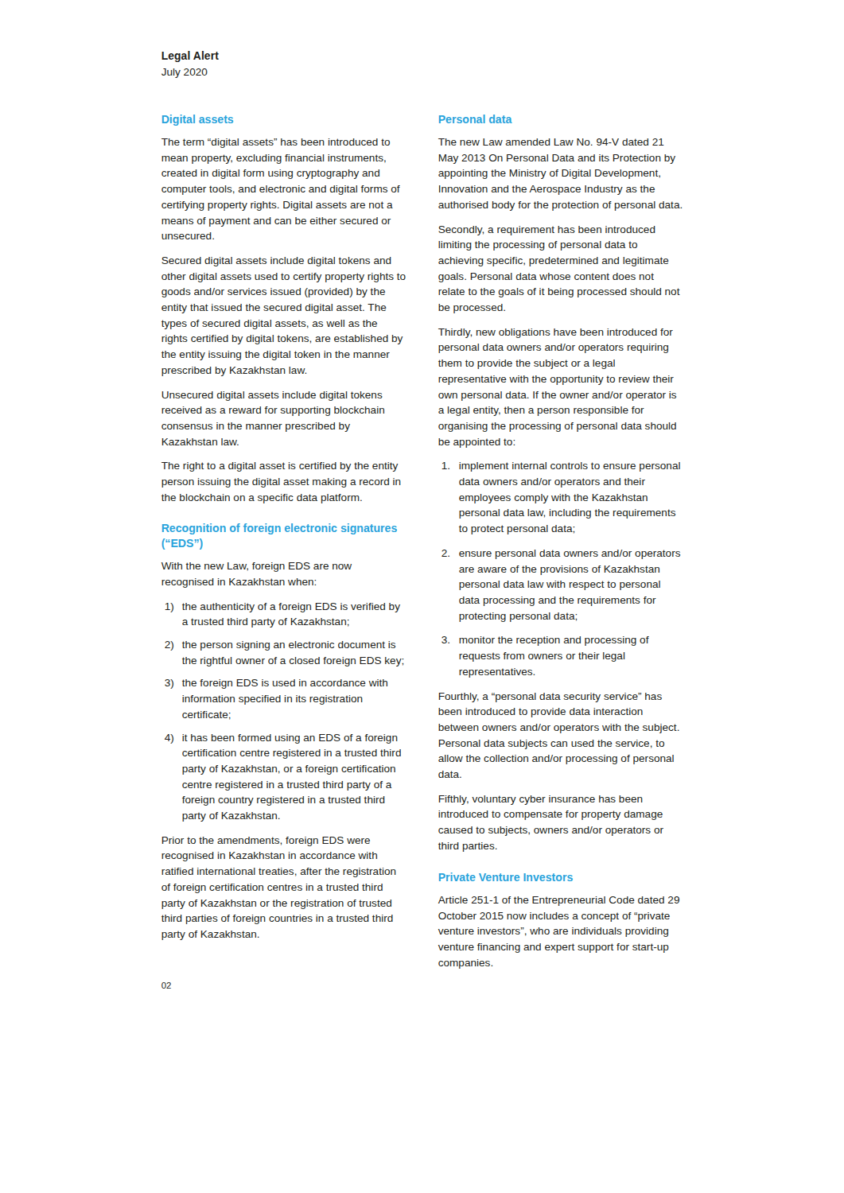Legal Alert
July 2020
Digital assets
The term “digital assets” has been introduced to mean property, excluding financial instruments, created in digital form using cryptography and computer tools, and electronic and digital forms of certifying property rights. Digital assets are not a means of payment and can be either secured or unsecured.
Secured digital assets include digital tokens and other digital assets used to certify property rights to goods and/or services issued (provided) by the entity that issued the secured digital asset. The types of secured digital assets, as well as the rights certified by digital tokens, are established by the entity issuing the digital token in the manner prescribed by Kazakhstan law.
Unsecured digital assets include digital tokens received as a reward for supporting blockchain consensus in the manner prescribed by Kazakhstan law.
The right to a digital asset is certified by the entity person issuing the digital asset making a record in the blockchain on a specific data platform.
Recognition of foreign electronic signatures (“EDS”)
With the new Law, foreign EDS are now recognised in Kazakhstan when:
the authenticity of a foreign EDS is verified by a trusted third party of Kazakhstan;
the person signing an electronic document is the rightful owner of a closed foreign EDS key;
the foreign EDS is used in accordance with information specified in its registration certificate;
it has been formed using an EDS of a foreign certification centre registered in a trusted third party of Kazakhstan, or a foreign certification centre registered in a trusted third party of a foreign country registered in a trusted third party of Kazakhstan.
Prior to the amendments, foreign EDS were recognised in Kazakhstan in accordance with ratified international treaties, after the registration of foreign certification centres in a trusted third party of Kazakhstan or the registration of trusted third parties of foreign countries in a trusted third party of Kazakhstan.
Personal data
The new Law amended Law No. 94-V dated 21 May 2013 On Personal Data and its Protection by appointing the Ministry of Digital Development, Innovation and the Aerospace Industry as the authorised body for the protection of personal data.
Secondly, a requirement has been introduced limiting the processing of personal data to achieving specific, predetermined and legitimate goals. Personal data whose content does not relate to the goals of it being processed should not be processed.
Thirdly, new obligations have been introduced for personal data owners and/or operators requiring them to provide the subject or a legal representative with the opportunity to review their own personal data. If the owner and/or operator is a legal entity, then a person responsible for organising the processing of personal data should be appointed to:
implement internal controls to ensure personal data owners and/or operators and their employees comply with the Kazakhstan personal data law, including the requirements to protect personal data;
ensure personal data owners and/or operators are aware of the provisions of Kazakhstan personal data law with respect to personal data processing and the requirements for protecting personal data;
monitor the reception and processing of requests from owners or their legal representatives.
Fourthly, a “personal data security service” has been introduced to provide data interaction between owners and/or operators with the subject. Personal data subjects can used the service, to allow the collection and/or processing of personal data.
Fifthly, voluntary cyber insurance has been introduced to compensate for property damage caused to subjects, owners and/or operators or third parties.
Private Venture Investors
Article 251-1 of the Entrepreneurial Code dated 29 October 2015 now includes a concept of “private venture investors”, who are individuals providing venture financing and expert support for start-up companies.
02